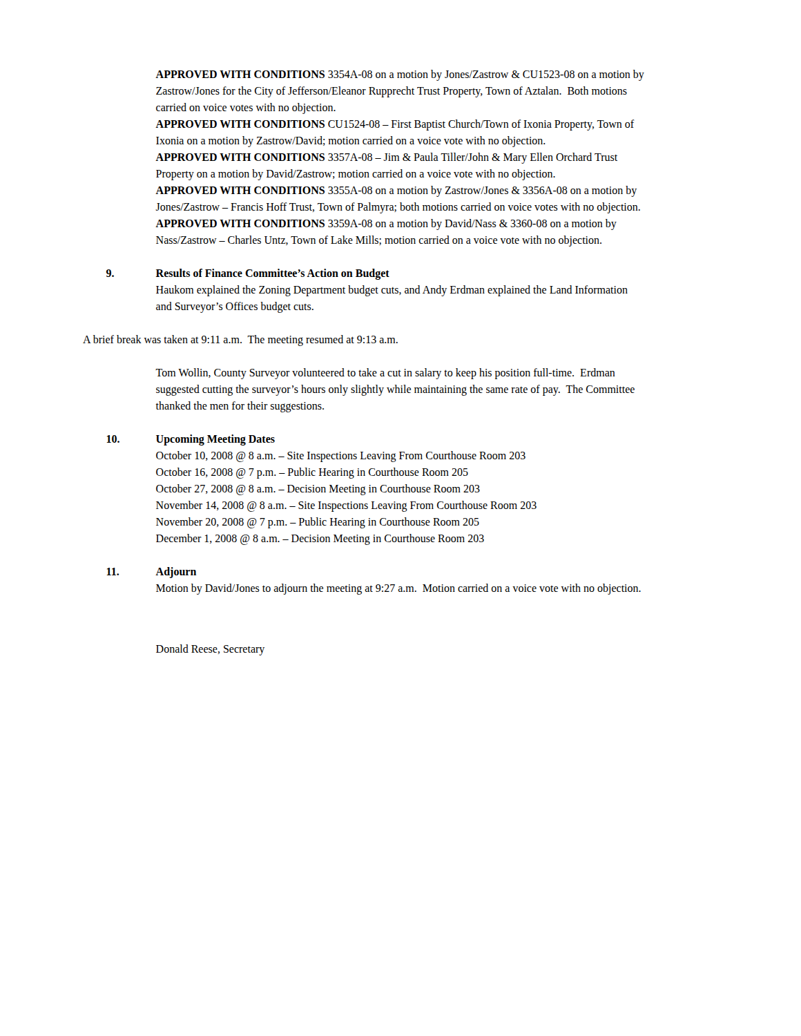APPROVED WITH CONDITIONS 3354A-08 on a motion by Jones/Zastrow & CU1523-08 on a motion by Zastrow/Jones for the City of Jefferson/Eleanor Rupprecht Trust Property, Town of Aztalan. Both motions carried on voice votes with no objection.
APPROVED WITH CONDITIONS CU1524-08 – First Baptist Church/Town of Ixonia Property, Town of Ixonia on a motion by Zastrow/David; motion carried on a voice vote with no objection.
APPROVED WITH CONDITIONS 3357A-08 – Jim & Paula Tiller/John & Mary Ellen Orchard Trust Property on a motion by David/Zastrow; motion carried on a voice vote with no objection.
APPROVED WITH CONDITIONS 3355A-08 on a motion by Zastrow/Jones & 3356A-08 on a motion by Jones/Zastrow – Francis Hoff Trust, Town of Palmyra; both motions carried on voice votes with no objection.
APPROVED WITH CONDITIONS 3359A-08 on a motion by David/Nass & 3360-08 on a motion by Nass/Zastrow – Charles Untz, Town of Lake Mills; motion carried on a voice vote with no objection.
9.
Results of Finance Committee’s Action on Budget
Haukom explained the Zoning Department budget cuts, and Andy Erdman explained the Land Information and Surveyor’s Offices budget cuts.
A brief break was taken at 9:11 a.m. The meeting resumed at 9:13 a.m.
Tom Wollin, County Surveyor volunteered to take a cut in salary to keep his position full-time. Erdman suggested cutting the surveyor’s hours only slightly while maintaining the same rate of pay. The Committee thanked the men for their suggestions.
10.
Upcoming Meeting Dates
October 10, 2008 @ 8 a.m. – Site Inspections Leaving From Courthouse Room 203
October 16, 2008 @ 7 p.m. – Public Hearing in Courthouse Room 205
October 27, 2008 @ 8 a.m. – Decision Meeting in Courthouse Room 203
November 14, 2008 @ 8 a.m. – Site Inspections Leaving From Courthouse Room 203
November 20, 2008 @ 7 p.m. – Public Hearing in Courthouse Room 205
December 1, 2008 @ 8 a.m. – Decision Meeting in Courthouse Room 203
11.
Adjourn
Motion by David/Jones to adjourn the meeting at 9:27 a.m. Motion carried on a voice vote with no objection.
Donald Reese, Secretary